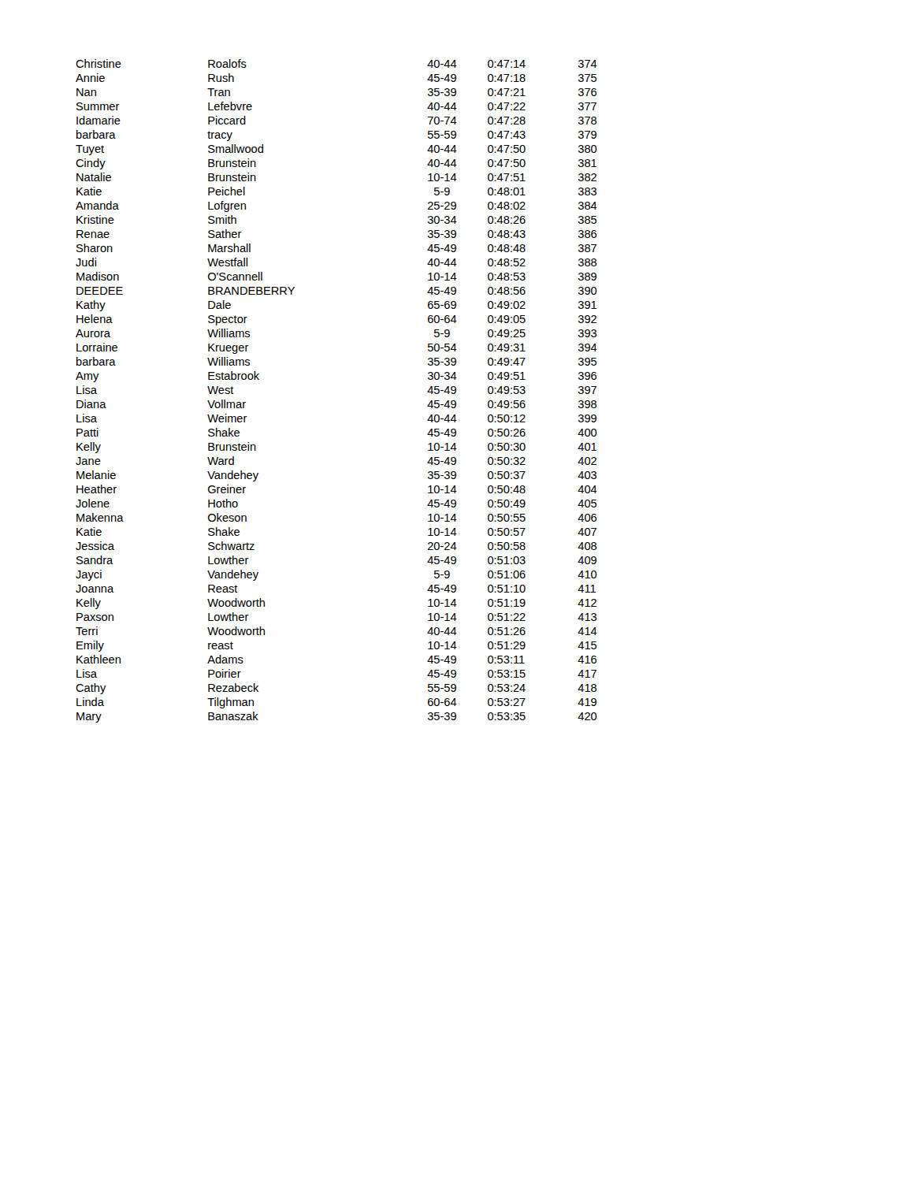| Christine | Roalofs | 40-44 | 0:47:14 | 374 |
| Annie | Rush | 45-49 | 0:47:18 | 375 |
| Nan | Tran | 35-39 | 0:47:21 | 376 |
| Summer | Lefebvre | 40-44 | 0:47:22 | 377 |
| Idamarie | Piccard | 70-74 | 0:47:28 | 378 |
| barbara | tracy | 55-59 | 0:47:43 | 379 |
| Tuyet | Smallwood | 40-44 | 0:47:50 | 380 |
| Cindy | Brunstein | 40-44 | 0:47:50 | 381 |
| Natalie | Brunstein | 10-14 | 0:47:51 | 382 |
| Katie | Peichel | 5-9 | 0:48:01 | 383 |
| Amanda | Lofgren | 25-29 | 0:48:02 | 384 |
| Kristine | Smith | 30-34 | 0:48:26 | 385 |
| Renae | Sather | 35-39 | 0:48:43 | 386 |
| Sharon | Marshall | 45-49 | 0:48:48 | 387 |
| Judi | Westfall | 40-44 | 0:48:52 | 388 |
| Madison | O'Scannell | 10-14 | 0:48:53 | 389 |
| DEEDEE | BRANDEBERRY | 45-49 | 0:48:56 | 390 |
| Kathy | Dale | 65-69 | 0:49:02 | 391 |
| Helena | Spector | 60-64 | 0:49:05 | 392 |
| Aurora | Williams | 5-9 | 0:49:25 | 393 |
| Lorraine | Krueger | 50-54 | 0:49:31 | 394 |
| barbara | Williams | 35-39 | 0:49:47 | 395 |
| Amy | Estabrook | 30-34 | 0:49:51 | 396 |
| Lisa | West | 45-49 | 0:49:53 | 397 |
| Diana | Vollmar | 45-49 | 0:49:56 | 398 |
| Lisa | Weimer | 40-44 | 0:50:12 | 399 |
| Patti | Shake | 45-49 | 0:50:26 | 400 |
| Kelly | Brunstein | 10-14 | 0:50:30 | 401 |
| Jane | Ward | 45-49 | 0:50:32 | 402 |
| Melanie | Vandehey | 35-39 | 0:50:37 | 403 |
| Heather | Greiner | 10-14 | 0:50:48 | 404 |
| Jolene | Hotho | 45-49 | 0:50:49 | 405 |
| Makenna | Okeson | 10-14 | 0:50:55 | 406 |
| Katie | Shake | 10-14 | 0:50:57 | 407 |
| Jessica | Schwartz | 20-24 | 0:50:58 | 408 |
| Sandra | Lowther | 45-49 | 0:51:03 | 409 |
| Jayci | Vandehey | 5-9 | 0:51:06 | 410 |
| Joanna | Reast | 45-49 | 0:51:10 | 411 |
| Kelly | Woodworth | 10-14 | 0:51:19 | 412 |
| Paxson | Lowther | 10-14 | 0:51:22 | 413 |
| Terri | Woodworth | 40-44 | 0:51:26 | 414 |
| Emily | reast | 10-14 | 0:51:29 | 415 |
| Kathleen | Adams | 45-49 | 0:53:11 | 416 |
| Lisa | Poirier | 45-49 | 0:53:15 | 417 |
| Cathy | Rezabeck | 55-59 | 0:53:24 | 418 |
| Linda | Tilghman | 60-64 | 0:53:27 | 419 |
| Mary | Banaszak | 35-39 | 0:53:35 | 420 |